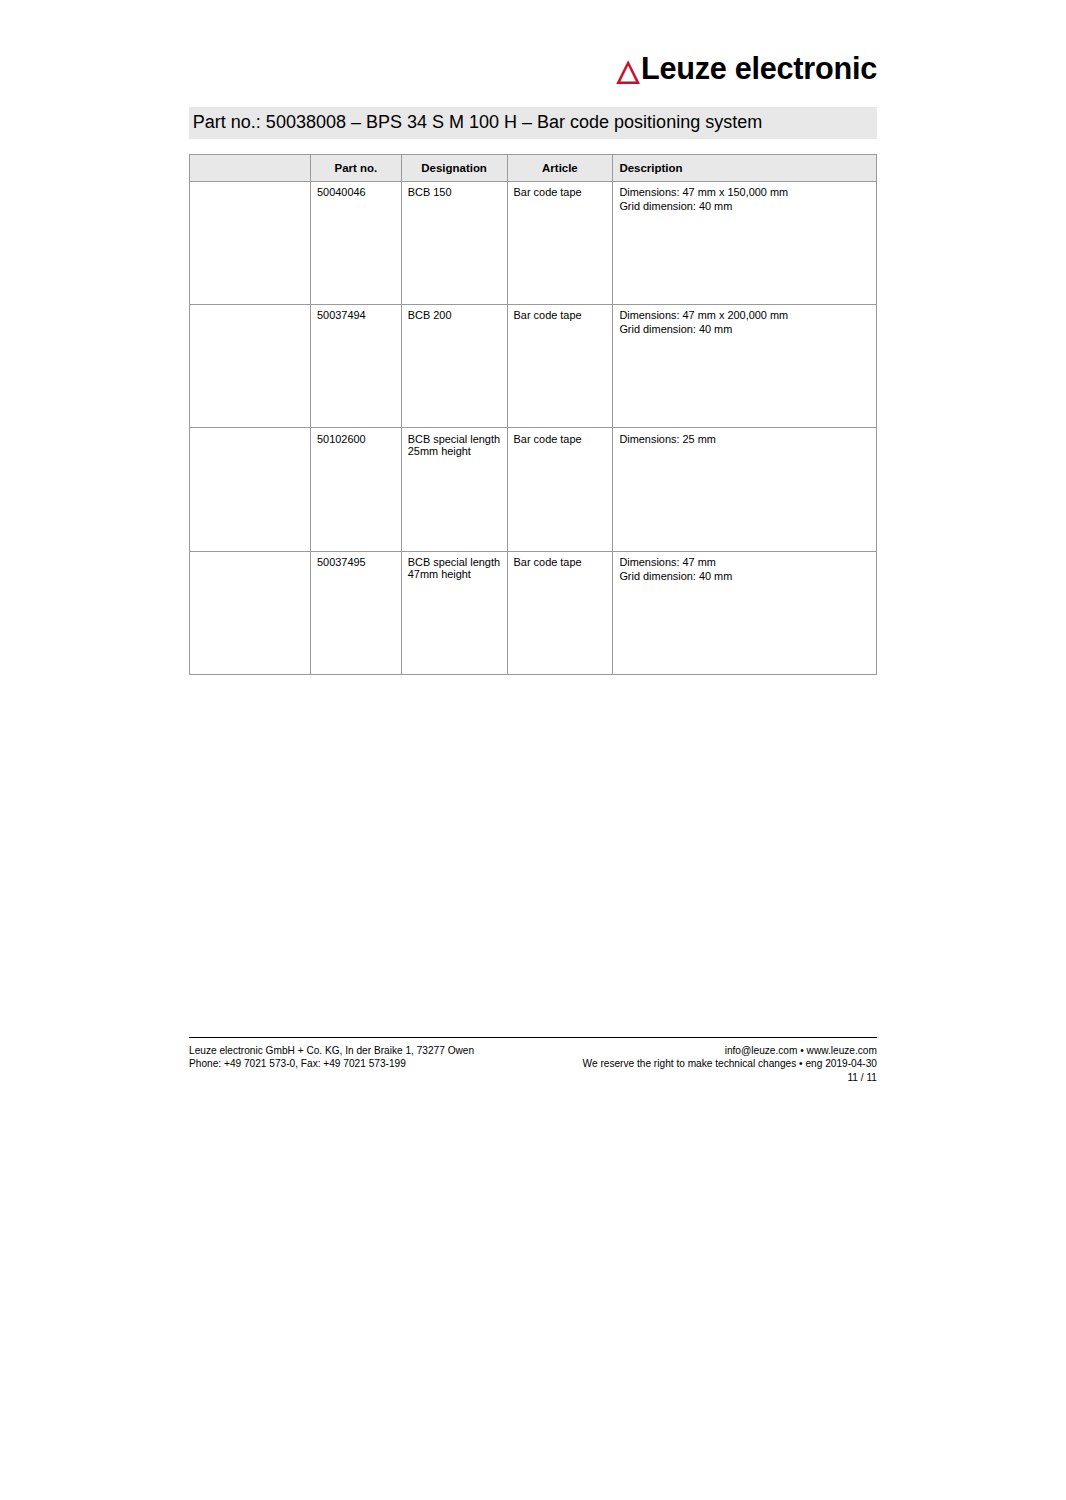△Leuze electronic
Part no.: 50038008 – BPS 34 S M 100 H – Bar code positioning system
| | Part no. | Designation | Article | Description |
| --- | --- | --- | --- | --- |
| | 50040046 | BCB 150 | Bar code tape | Dimensions: 47 mm x 150,000 mm Grid dimension: 40 mm |
| | 50037494 | BCB 200 | Bar code tape | Dimensions: 47 mm x 200,000 mm Grid dimension: 40 mm |
| | 50102600 | BCB special length 25mm height | Bar code tape | Dimensions: 25 mm |
| | 50037495 | BCB special length 47mm height | Bar code tape | Dimensions: 47 mm Grid dimension: 40 mm |
Leuze electronic GmbH + Co. KG, In der Braike 1, 73277 Owen
Phone: +49 7021 573-0, Fax: +49 7021 573-199
info@leuze.com • www.leuze.com
We reserve the right to make technical changes • eng 2019-04-30
11 / 11